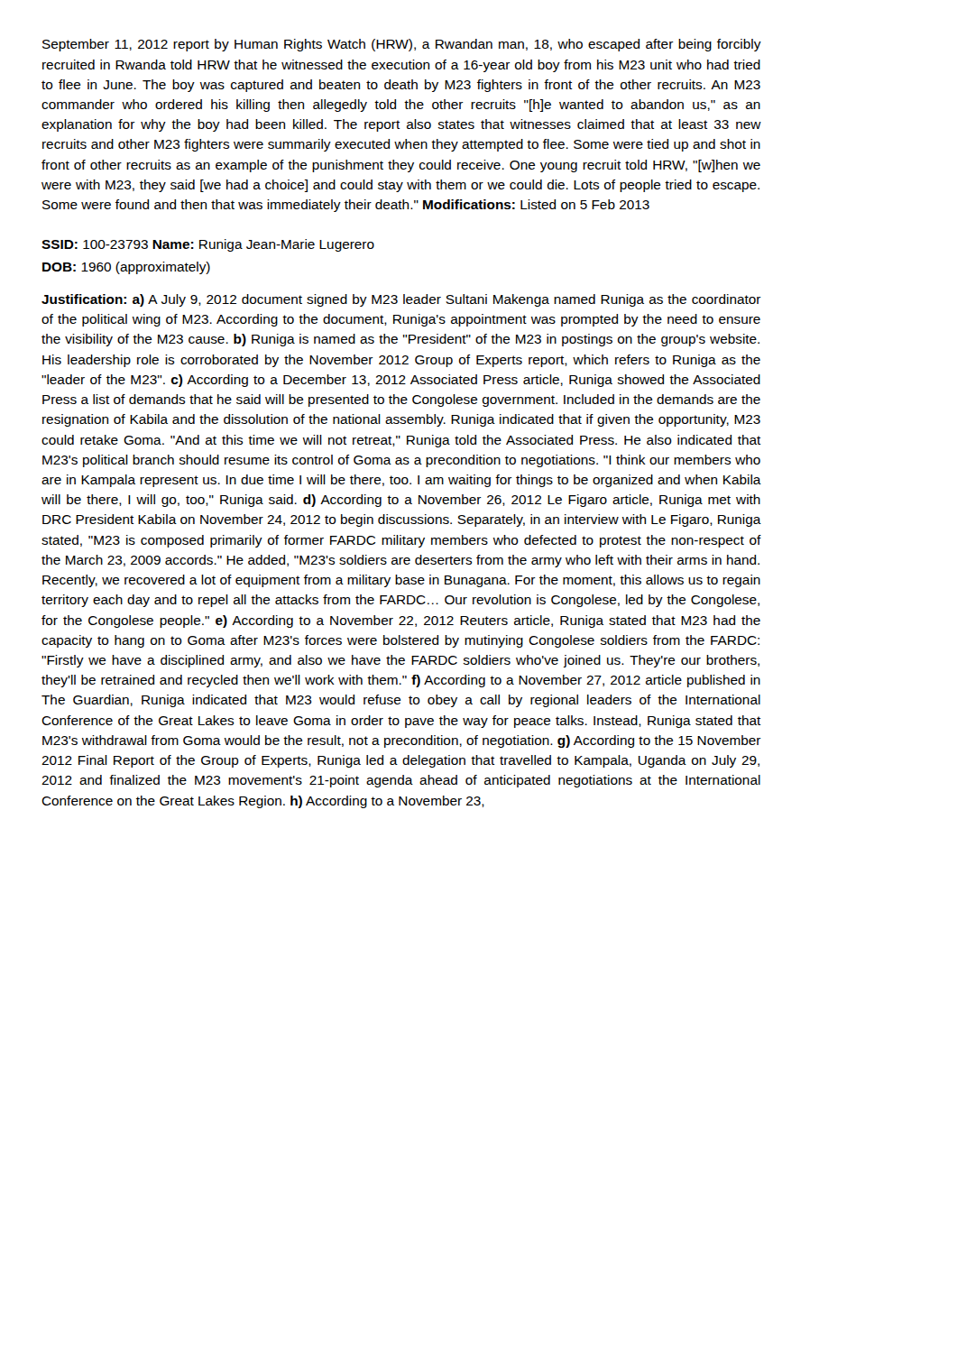September 11, 2012 report by Human Rights Watch (HRW), a Rwandan man, 18, who escaped after being forcibly recruited in Rwanda told HRW that he witnessed the execution of a 16-year old boy from his M23 unit who had tried to flee in June. The boy was captured and beaten to death by M23 fighters in front of the other recruits. An M23 commander who ordered his killing then allegedly told the other recruits "[h]e wanted to abandon us," as an explanation for why the boy had been killed. The report also states that witnesses claimed that at least 33 new recruits and other M23 fighters were summarily executed when they attempted to flee. Some were tied up and shot in front of other recruits as an example of the punishment they could receive. One young recruit told HRW, "[w]hen we were with M23, they said [we had a choice] and could stay with them or we could die. Lots of people tried to escape. Some were found and then that was immediately their death." Modifications: Listed on 5 Feb 2013
SSID: 100-23793 Name: Runiga Jean-Marie Lugerero
DOB: 1960 (approximately)
Justification: a) A July 9, 2012 document signed by M23 leader Sultani Makenga named Runiga as the coordinator of the political wing of M23. According to the document, Runiga's appointment was prompted by the need to ensure the visibility of the M23 cause. b) Runiga is named as the "President" of the M23 in postings on the group's website. His leadership role is corroborated by the November 2012 Group of Experts report, which refers to Runiga as the "leader of the M23". c) According to a December 13, 2012 Associated Press article, Runiga showed the Associated Press a list of demands that he said will be presented to the Congolese government. Included in the demands are the resignation of Kabila and the dissolution of the national assembly. Runiga indicated that if given the opportunity, M23 could retake Goma. "And at this time we will not retreat," Runiga told the Associated Press. He also indicated that M23's political branch should resume its control of Goma as a precondition to negotiations. "I think our members who are in Kampala represent us. In due time I will be there, too. I am waiting for things to be organized and when Kabila will be there, I will go, too," Runiga said. d) According to a November 26, 2012 Le Figaro article, Runiga met with DRC President Kabila on November 24, 2012 to begin discussions. Separately, in an interview with Le Figaro, Runiga stated, "M23 is composed primarily of former FARDC military members who defected to protest the non-respect of the March 23, 2009 accords." He added, "M23's soldiers are deserters from the army who left with their arms in hand. Recently, we recovered a lot of equipment from a military base in Bunagana. For the moment, this allows us to regain territory each day and to repel all the attacks from the FARDC… Our revolution is Congolese, led by the Congolese, for the Congolese people." e) According to a November 22, 2012 Reuters article, Runiga stated that M23 had the capacity to hang on to Goma after M23's forces were bolstered by mutinying Congolese soldiers from the FARDC: "Firstly we have a disciplined army, and also we have the FARDC soldiers who've joined us. They're our brothers, they'll be retrained and recycled then we'll work with them." f) According to a November 27, 2012 article published in The Guardian, Runiga indicated that M23 would refuse to obey a call by regional leaders of the International Conference of the Great Lakes to leave Goma in order to pave the way for peace talks. Instead, Runiga stated that M23's withdrawal from Goma would be the result, not a precondition, of negotiation. g) According to the 15 November 2012 Final Report of the Group of Experts, Runiga led a delegation that travelled to Kampala, Uganda on July 29, 2012 and finalized the M23 movement's 21-point agenda ahead of anticipated negotiations at the International Conference on the Great Lakes Region. h) According to a November 23,